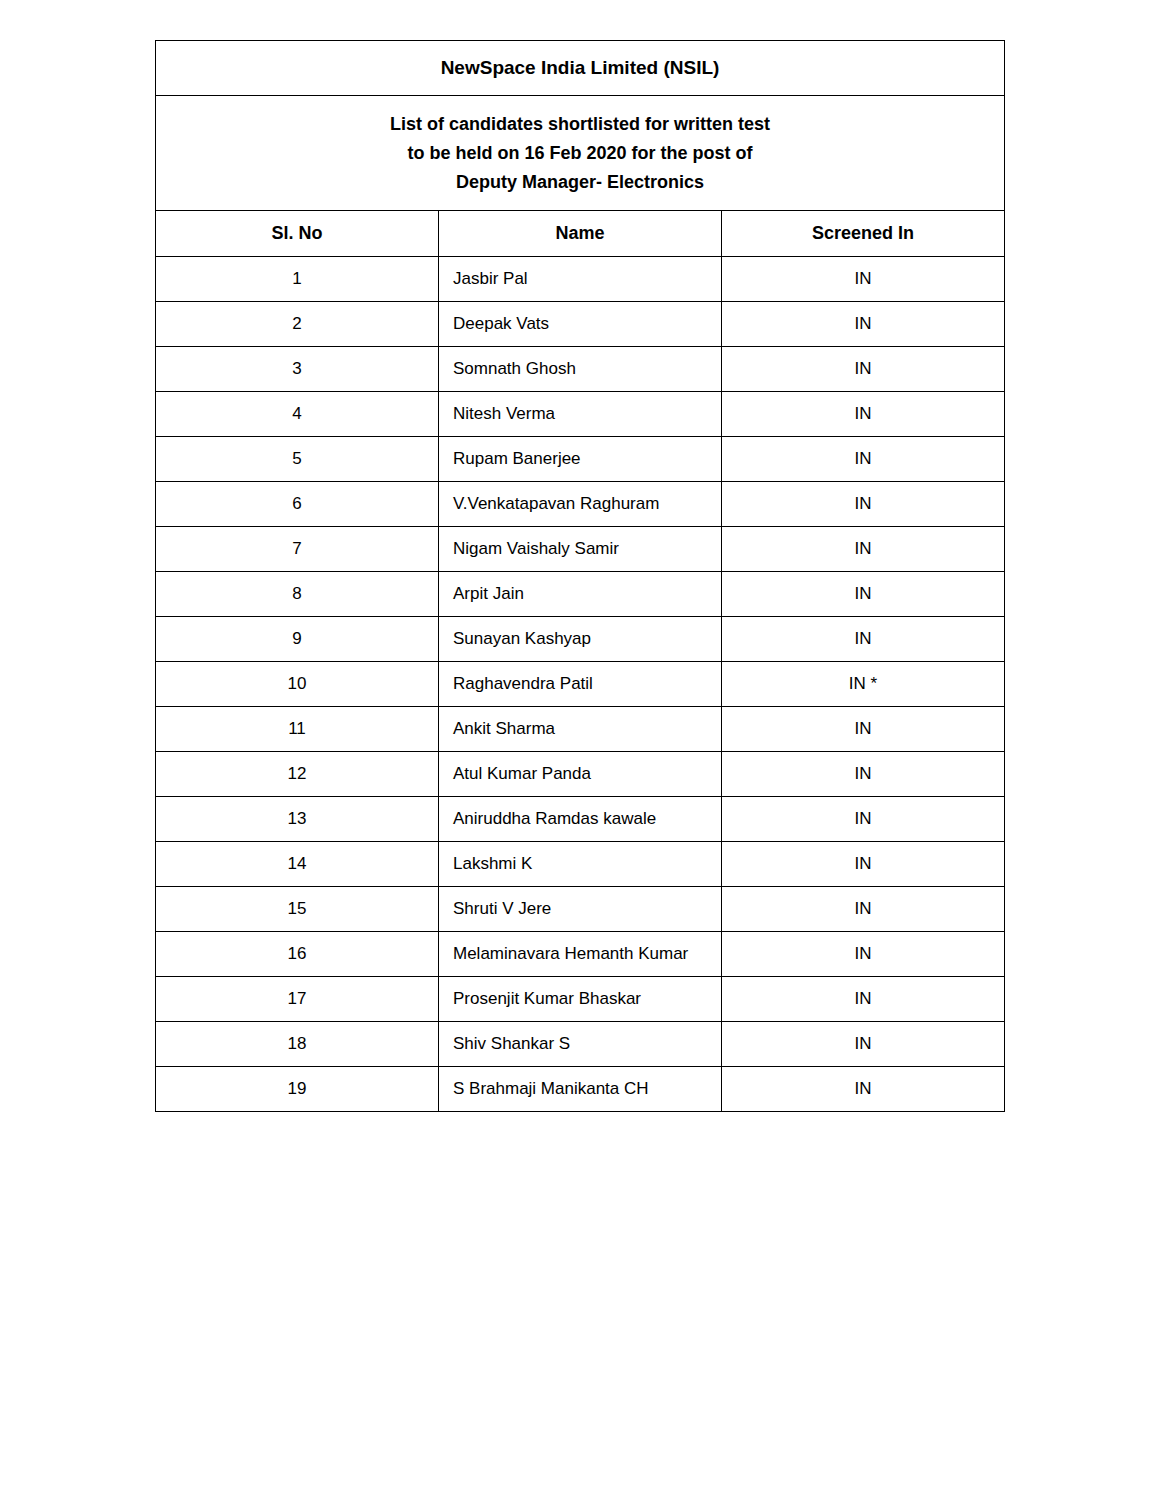| NewSpace India Limited (NSIL) |
| --- |
| List of candidates shortlisted for written test to be held on 16 Feb 2020 for the post of Deputy Manager- Electronics |
| Sl. No | Name | Screened In |
| 1 | Jasbir Pal | IN |
| 2 | Deepak Vats | IN |
| 3 | Somnath Ghosh | IN |
| 4 | Nitesh Verma | IN |
| 5 | Rupam Banerjee | IN |
| 6 | V.Venkatapavan Raghuram | IN |
| 7 | Nigam Vaishaly Samir | IN |
| 8 | Arpit Jain | IN |
| 9 | Sunayan Kashyap | IN |
| 10 | Raghavendra Patil | IN * |
| 11 | Ankit Sharma | IN |
| 12 | Atul Kumar Panda | IN |
| 13 | Aniruddha Ramdas kawale | IN |
| 14 | Lakshmi K | IN |
| 15 | Shruti V Jere | IN |
| 16 | Melaminavara Hemanth Kumar | IN |
| 17 | Prosenjit Kumar Bhaskar | IN |
| 18 | Shiv Shankar S | IN |
| 19 | S Brahmaji Manikanta CH | IN |